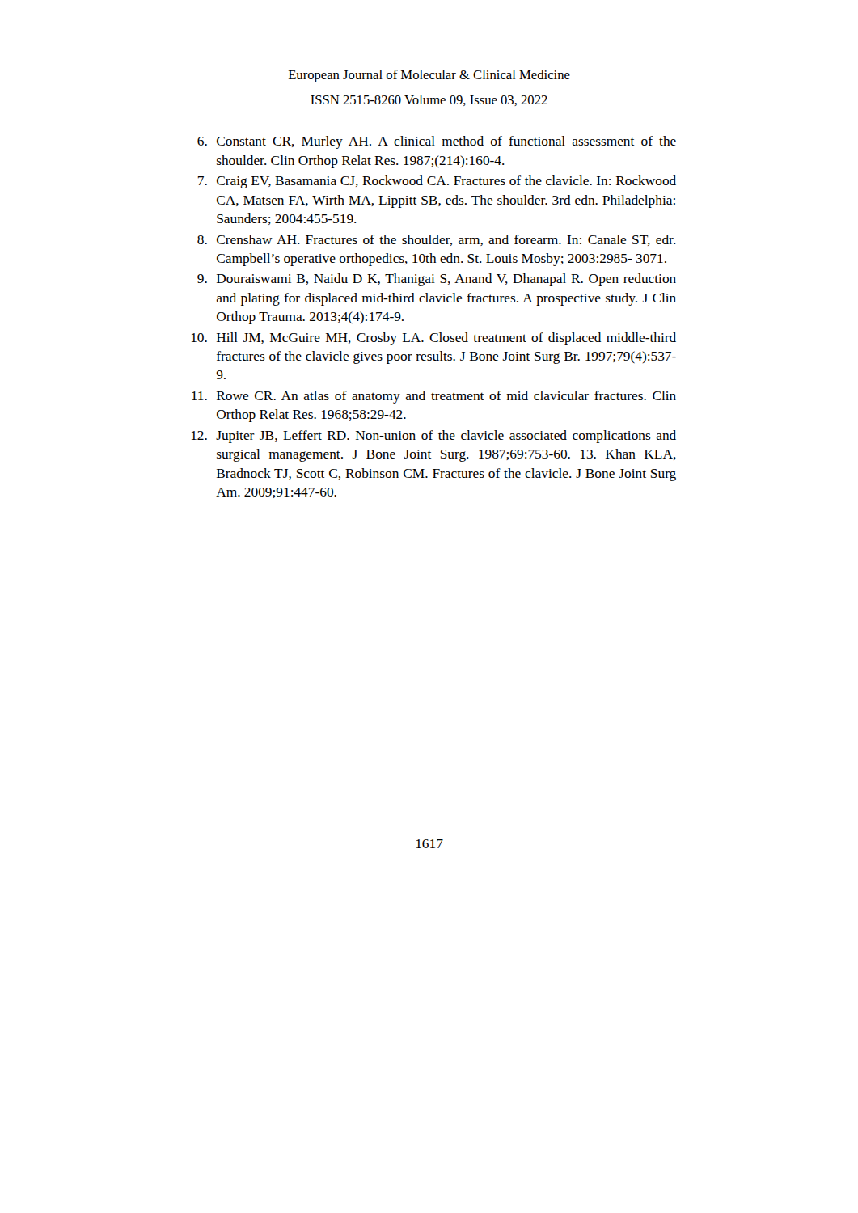European Journal of Molecular & Clinical Medicine
ISSN 2515-8260 Volume 09, Issue 03, 2022
Constant CR, Murley AH. A clinical method of functional assessment of the shoulder. Clin Orthop Relat Res. 1987;(214):160-4.
Craig EV, Basamania CJ, Rockwood CA. Fractures of the clavicle. In: Rockwood CA, Matsen FA, Wirth MA, Lippitt SB, eds. The shoulder. 3rd edn. Philadelphia: Saunders; 2004:455-519.
Crenshaw AH. Fractures of the shoulder, arm, and forearm. In: Canale ST, edr. Campbell’s operative orthopedics, 10th edn. St. Louis Mosby; 2003:2985- 3071.
Douraiswami B, Naidu D K, Thanigai S, Anand V, Dhanapal R. Open reduction and plating for displaced mid-third clavicle fractures. A prospective study. J Clin Orthop Trauma. 2013;4(4):174-9.
Hill JM, McGuire MH, Crosby LA. Closed treatment of displaced middle-third fractures of the clavicle gives poor results. J Bone Joint Surg Br. 1997;79(4):537-9.
Rowe CR. An atlas of anatomy and treatment of mid clavicular fractures. Clin Orthop Relat Res. 1968;58:29-42.
Jupiter JB, Leffert RD. Non-union of the clavicle associated complications and surgical management. J Bone Joint Surg. 1987;69:753-60. 13. Khan KLA, Bradnock TJ, Scott C, Robinson CM. Fractures of the clavicle. J Bone Joint Surg Am. 2009;91:447-60.
1617